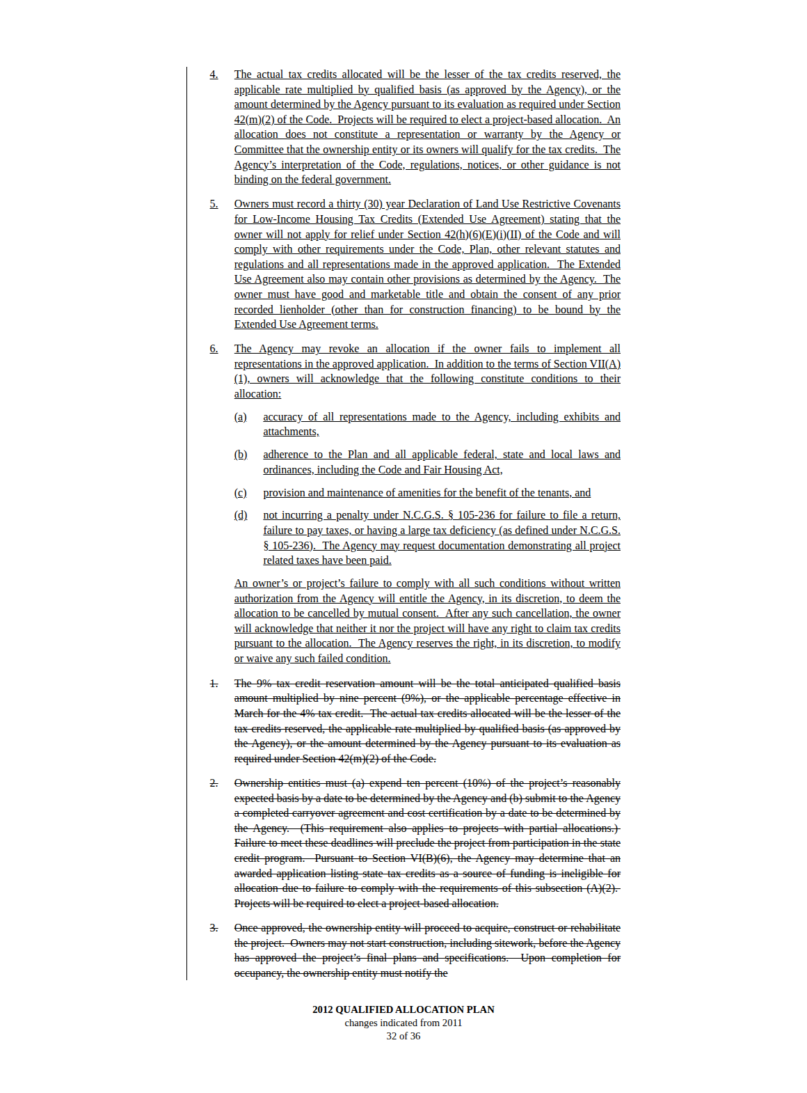4. The actual tax credits allocated will be the lesser of the tax credits reserved, the applicable rate multiplied by qualified basis (as approved by the Agency), or the amount determined by the Agency pursuant to its evaluation as required under Section 42(m)(2) of the Code. Projects will be required to elect a project-based allocation. An allocation does not constitute a representation or warranty by the Agency or Committee that the ownership entity or its owners will qualify for the tax credits. The Agency’s interpretation of the Code, regulations, notices, or other guidance is not binding on the federal government.
5. Owners must record a thirty (30) year Declaration of Land Use Restrictive Covenants for Low-Income Housing Tax Credits (Extended Use Agreement) stating that the owner will not apply for relief under Section 42(h)(6)(E)(i)(II) of the Code and will comply with other requirements under the Code, Plan, other relevant statutes and regulations and all representations made in the approved application. The Extended Use Agreement also may contain other provisions as determined by the Agency. The owner must have good and marketable title and obtain the consent of any prior recorded lienholder (other than for construction financing) to be bound by the Extended Use Agreement terms.
6. The Agency may revoke an allocation if the owner fails to implement all representations in the approved application. In addition to the terms of Section VII(A)(1), owners will acknowledge that the following constitute conditions to their allocation:
(a) accuracy of all representations made to the Agency, including exhibits and attachments,
(b) adherence to the Plan and all applicable federal, state and local laws and ordinances, including the Code and Fair Housing Act,
(c) provision and maintenance of amenities for the benefit of the tenants, and
(d) not incurring a penalty under N.C.G.S. § 105-236 for failure to file a return, failure to pay taxes, or having a large tax deficiency (as defined under N.C.G.S. § 105-236). The Agency may request documentation demonstrating all project related taxes have been paid.
An owner’s or project’s failure to comply with all such conditions without written authorization from the Agency will entitle the Agency, in its discretion, to deem the allocation to be cancelled by mutual consent. After any such cancellation, the owner will acknowledge that neither it nor the project will have any right to claim tax credits pursuant to the allocation. The Agency reserves the right, in its discretion, to modify or waive any such failed condition.
1. The 9% tax credit reservation amount will be the total anticipated qualified basis amount multiplied by nine percent (9%), or the applicable percentage effective in March for the 4% tax credit. The actual tax credits allocated will be the lesser of the tax credits reserved, the applicable rate multiplied by qualified basis (as approved by the Agency), or the amount determined by the Agency pursuant to its evaluation as required under Section 42(m)(2) of the Code.
2. Ownership entities must (a) expend ten percent (10%) of the project’s reasonably expected basis by a date to be determined by the Agency and (b) submit to the Agency a completed carryover agreement and cost certification by a date to be determined by the Agency. (This requirement also applies to projects with partial allocations.) Failure to meet these deadlines will preclude the project from participation in the state credit program. Pursuant to Section VI(B)(6), the Agency may determine that an awarded application listing state tax credits as a source of funding is ineligible for allocation due to failure to comply with the requirements of this subsection (A)(2). Projects will be required to elect a project-based allocation.
3. Once approved, the ownership entity will proceed to acquire, construct or rehabilitate the project. Owners may not start construction, including sitework, before the Agency has approved the project’s final plans and specifications. Upon completion for occupancy, the ownership entity must notify the
2012 QUALIFIED ALLOCATION PLAN
changes indicated from 2011
32 of 36